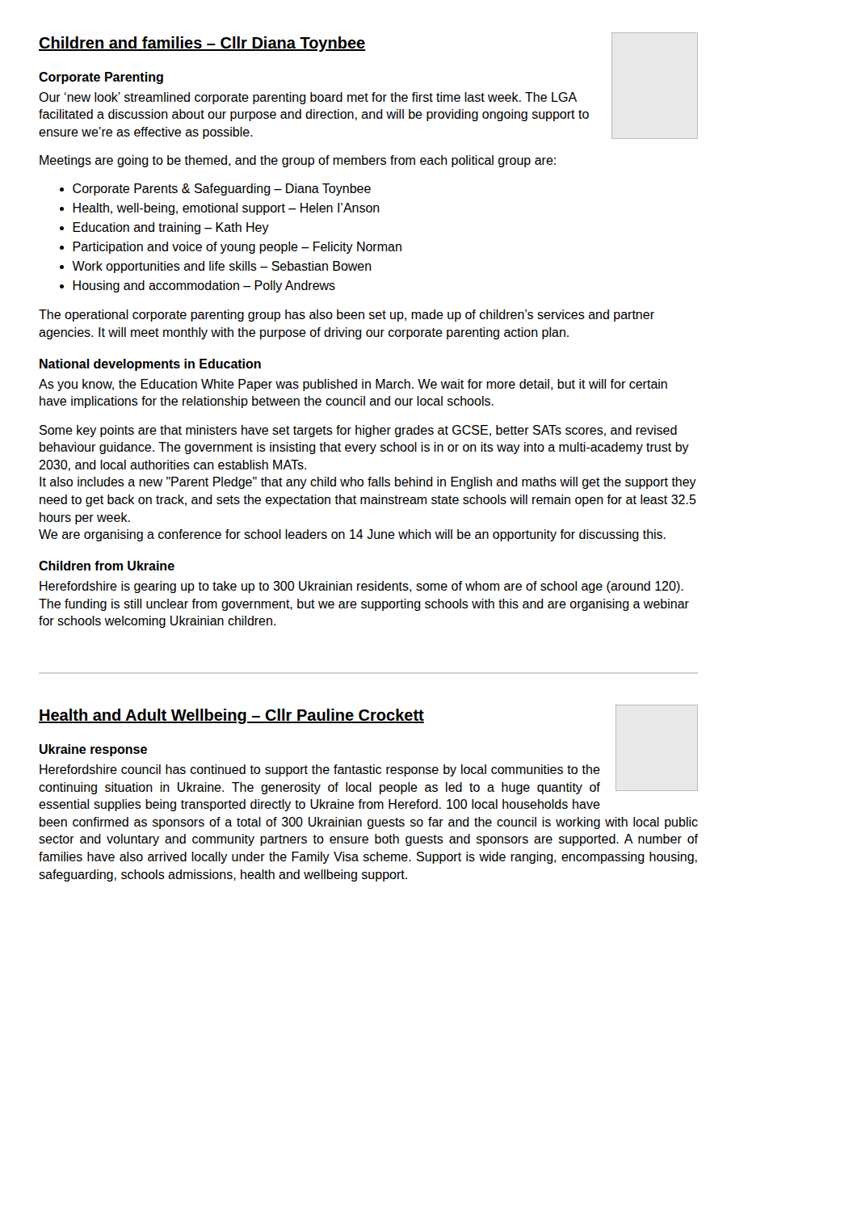Children and families – Cllr Diana Toynbee
Corporate Parenting
Our ‘new look’ streamlined corporate parenting board met for the first time last week. The LGA facilitated a discussion about our purpose and direction, and will be providing ongoing support to ensure we’re as effective as possible.
Meetings are going to be themed, and the group of members from each political group are:
Corporate Parents & Safeguarding – Diana Toynbee
Health, well-being, emotional support – Helen I’Anson
Education and training – Kath Hey
Participation and voice of young people – Felicity Norman
Work opportunities and life skills – Sebastian Bowen
Housing and accommodation – Polly Andrews
The operational corporate parenting group has also been set up, made up of children’s services and partner agencies. It will meet monthly with the purpose of driving our corporate parenting action plan.
National developments in Education
As you know, the Education White Paper was published in March. We wait for more detail, but it will for certain have implications for the relationship between the council and our local schools.
Some key points are that ministers have set targets for higher grades at GCSE, better SATs scores, and revised behaviour guidance. The government is insisting that every school is in or on its way into a multi-academy trust by 2030, and local authorities can establish MATs.
It also includes a new "Parent Pledge" that any child who falls behind in English and maths will get the support they need to get back on track, and sets the expectation that mainstream state schools will remain open for at least 32.5 hours per week.
We are organising a conference for school leaders on 14 June which will be an opportunity for discussing this.
Children from Ukraine
Herefordshire is gearing up to take up to 300 Ukrainian residents, some of whom are of school age (around 120). The funding is still unclear from government, but we are supporting schools with this and are organising a webinar for schools welcoming Ukrainian children.
Health and Adult Wellbeing – Cllr Pauline Crockett
Ukraine response
Herefordshire council has continued to support the fantastic response by local communities to the continuing situation in Ukraine. The generosity of local people as led to a huge quantity of essential supplies being transported directly to Ukraine from Hereford. 100 local households have been confirmed as sponsors of a total of 300 Ukrainian guests so far and the council is working with local public sector and voluntary and community partners to ensure both guests and sponsors are supported. A number of families have also arrived locally under the Family Visa scheme. Support is wide ranging, encompassing housing, safeguarding, schools admissions, health and wellbeing support.